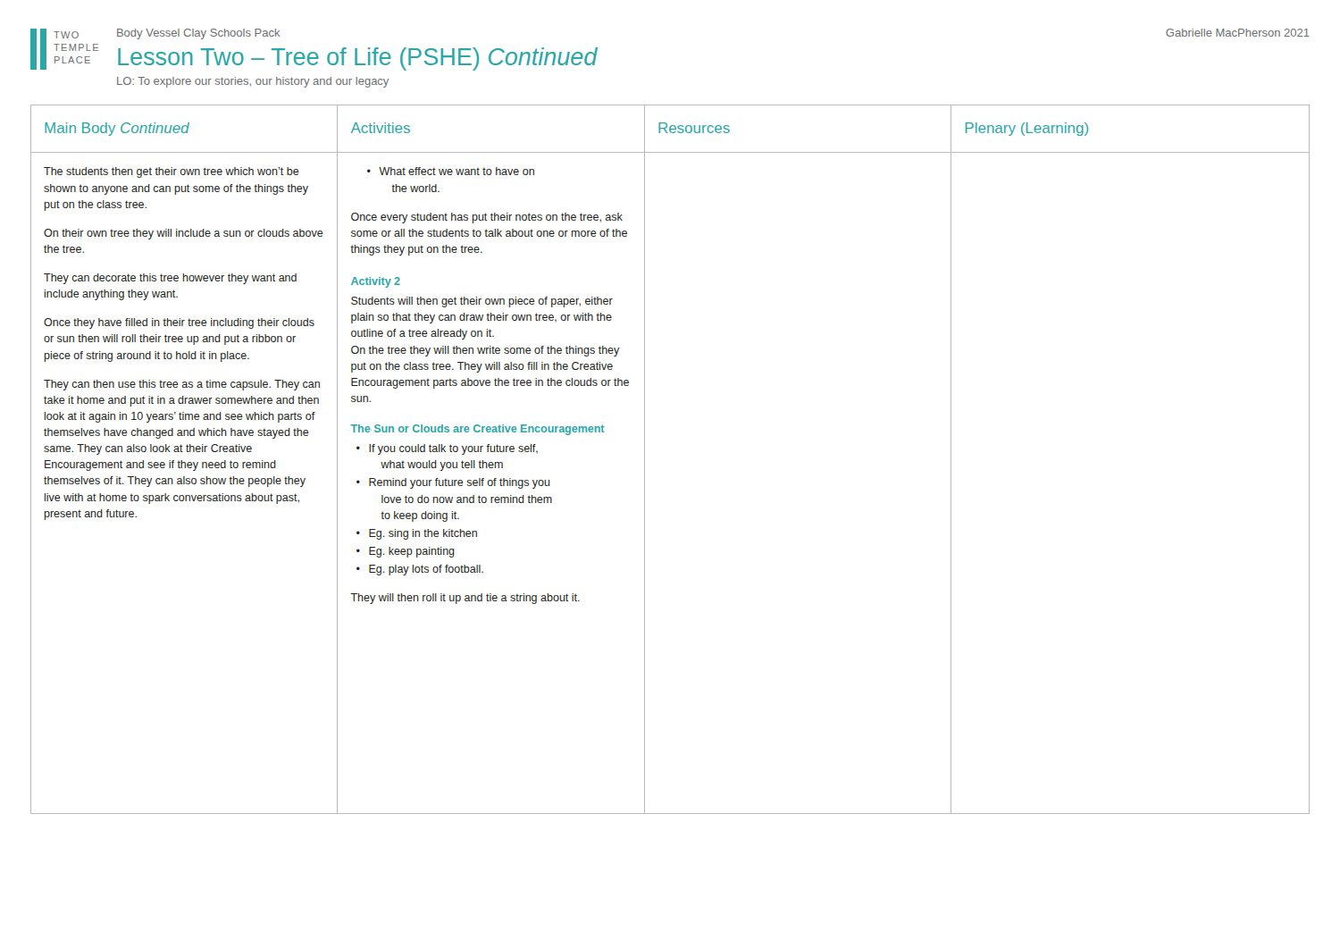Two
Temple
Place
Body Vessel Clay Schools Pack Gabrielle MacPherson 2021
Lesson Two – Tree of Life (PSHE) Continued
LO: To explore our stories, our history and our legacy
| Main Body Continued | Activities | Resources | Plenary (Learning) |
| --- | --- | --- | --- |
| The students then get their own tree which won’t be shown to anyone and can put some of the things they put on the class tree. On their own tree they will include a sun or clouds above the tree. They can decorate this tree however they want and include anything they want. Once they have filled in their tree including their clouds or sun then will roll their tree up and put a ribbon or piece of string around it to hold it in place. They can then use this tree as a time capsule. They can take it home and put it in a drawer somewhere and then look at it again in 10 years’ time and see which parts of themselves have changed and which have stayed the same. They can also look at their Creative Encouragement and see if they need to remind themselves of it. They can also show the people they live with at home to spark conversations about past, present and future. | What effect we want to have on the world. Once every student has put their notes on the tree, ask some or all the students to talk about one or more of the things they put on the tree. Activity 2 Students will then get their own piece of paper, either plain so that they can draw their own tree, or with the outline of a tree already on it. On the tree they will then write some of the things they put on the class tree. They will also fill in the Creative Encouragement parts above the tree in the clouds or the sun. The Sun or Clouds are Creative Encouragement If you could talk to your future self, what would you tell them Remind your future self of things you love to do now and to remind them to keep doing it. Eg. sing in the kitchen Eg. keep painting Eg. play lots of football. They will then roll it up and tie a string about it. | | |